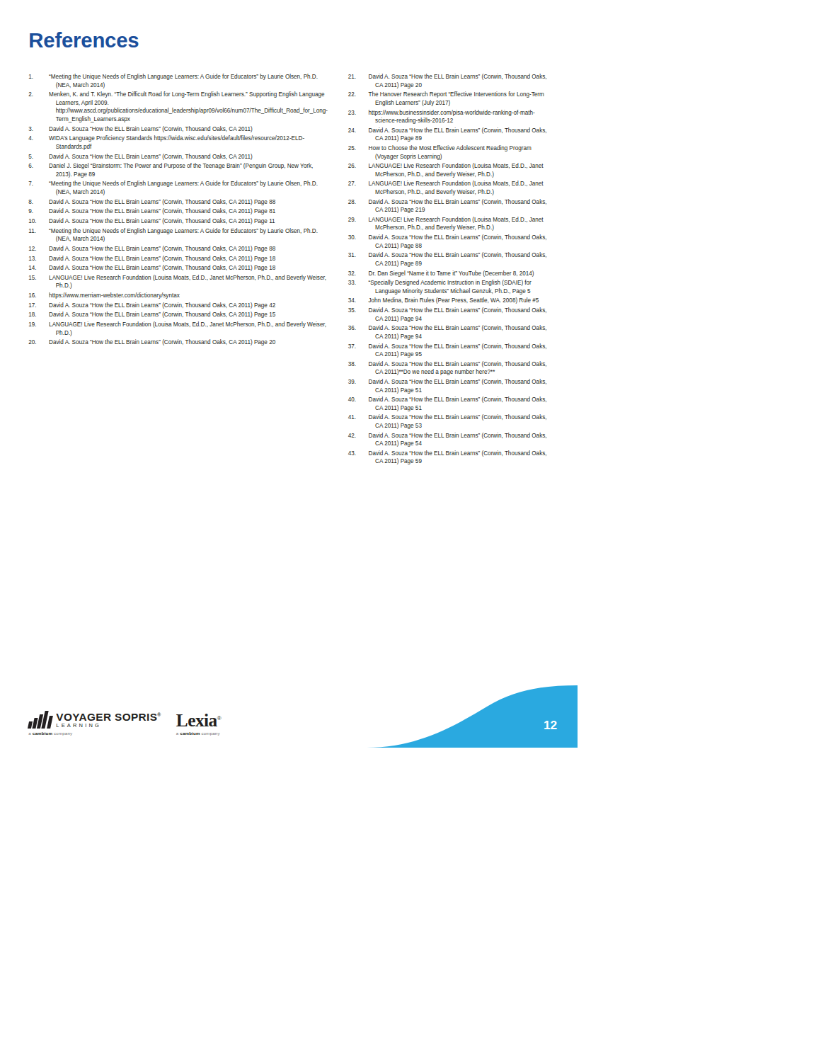References
1.“Meeting the Unique Needs of English Language Learners: A Guide for Educators” by Laurie Olsen, Ph.D. (NEA, March 2014)
2. Menken, K. and T. Kleyn. “The Difficult Road for Long-Term English Learners.” Supporting English Language Learners, April 2009. http://www.ascd.org/publications/educational_leadership/apr09/vol66/num07/The_Difficult_Road_for_Long-Term_English_Learners.aspx
3. David A. Souza “How the ELL Brain Learns” (Corwin, Thousand Oaks, CA 2011)
4. WIDA’s Language Proficiency Standards https://wida.wisc.edu/sites/default/files/resource/2012-ELD-Standards.pdf
5. David A. Souza “How the ELL Brain Learns” (Corwin, Thousand Oaks, CA 2011)
6. Daniel J. Siegel “Brainstorm: The Power and Purpose of the Teenage Brain” (Penguin Group, New York, 2013). Page 89
7.“Meeting the Unique Needs of English Language Learners: A Guide for Educators” by Laurie Olsen, Ph.D. (NEA, March 2014)
8. David A. Souza “How the ELL Brain Learns” (Corwin, Thousand Oaks, CA 2011) Page 88
9. David A. Souza “How the ELL Brain Learns” (Corwin, Thousand Oaks, CA 2011) Page 81
10. David A. Souza “How the ELL Brain Learns” (Corwin, Thousand Oaks, CA 2011) Page 11
11.“Meeting the Unique Needs of English Language Learners: A Guide for Educators” by Laurie Olsen, Ph.D. (NEA, March 2014)
12. David A. Souza “How the ELL Brain Learns” (Corwin, Thousand Oaks, CA 2011) Page 88
13. David A. Souza “How the ELL Brain Learns” (Corwin, Thousand Oaks, CA 2011) Page 18
14. David A. Souza “How the ELL Brain Learns” (Corwin, Thousand Oaks, CA 2011) Page 18
15. LANGUAGE! Live Research Foundation (Louisa Moats, Ed.D., Janet McPherson, Ph.D., and Beverly Weiser, Ph.D.)
16. https://www.merriam-webster.com/dictionary/syntax
17. David A. Souza “How the ELL Brain Learns” (Corwin, Thousand Oaks, CA 2011) Page 42
18. David A. Souza “How the ELL Brain Learns” (Corwin, Thousand Oaks, CA 2011) Page 15
19. LANGUAGE! Live Research Foundation (Louisa Moats, Ed.D., Janet McPherson, Ph.D., and Beverly Weiser, Ph.D.)
20. David A. Souza “How the ELL Brain Learns” (Corwin, Thousand Oaks, CA 2011) Page 20
21. David A. Souza “How the ELL Brain Learns” (Corwin, Thousand Oaks, CA 2011) Page 20
22. The Hanover Research Report “Effective Interventions for Long-Term English Learners” (July 2017)
23. https://www.businessinsider.com/pisa-worldwide-ranking-of-math-science-reading-skills-2016-12
24. David A. Souza “How the ELL Brain Learns” (Corwin, Thousand Oaks, CA 2011) Page 89
25. How to Choose the Most Effective Adolescent Reading Program (Voyager Sopris Learning)
26. LANGUAGE! Live Research Foundation (Louisa Moats, Ed.D., Janet McPherson, Ph.D., and Beverly Weiser, Ph.D.)
27. LANGUAGE! Live Research Foundation (Louisa Moats, Ed.D., Janet McPherson, Ph.D., and Beverly Weiser, Ph.D.)
28. David A. Souza “How the ELL Brain Learns” (Corwin, Thousand Oaks, CA 2011) Page 219
29. LANGUAGE! Live Research Foundation (Louisa Moats, Ed.D., Janet McPherson, Ph.D., and Beverly Weiser, Ph.D.)
30. David A. Souza “How the ELL Brain Learns” (Corwin, Thousand Oaks, CA 2011) Page 88
31. David A. Souza “How the ELL Brain Learns” (Corwin, Thousand Oaks, CA 2011) Page 89
32. Dr. Dan Siegel “Name it to Tame it” YouTube (December 8, 2014)
33.“Specially Designed Academic Instruction in English (SDAIE) for Language Minority Students” Michael Genzuk, Ph.D., Page 5
34. John Medina, Brain Rules (Pear Press, Seattle, WA. 2008) Rule #5
35. David A. Souza “How the ELL Brain Learns” (Corwin, Thousand Oaks, CA 2011) Page 94
36. David A. Souza “How the ELL Brain Learns” (Corwin, Thousand Oaks, CA 2011) Page 94
37. David A. Souza “How the ELL Brain Learns” (Corwin, Thousand Oaks, CA 2011) Page 95
38. David A. Souza “How the ELL Brain Learns” (Corwin, Thousand Oaks, CA 2011)**Do we need a page number here?**
39. David A. Souza “How the ELL Brain Learns” (Corwin, Thousand Oaks, CA 2011) Page 51
40. David A. Souza “How the ELL Brain Learns” (Corwin, Thousand Oaks, CA 2011) Page 51
41. David A. Souza “How the ELL Brain Learns” (Corwin, Thousand Oaks, CA 2011) Page 53
42. David A. Souza “How the ELL Brain Learns” (Corwin, Thousand Oaks, CA 2011) Page 54
43. David A. Souza “How the ELL Brain Learns” (Corwin, Thousand Oaks, CA 2011) Page 59
12
VOYAGER SOPRIS®
LEARNING
a cambium company
Lexia®
a cambium company